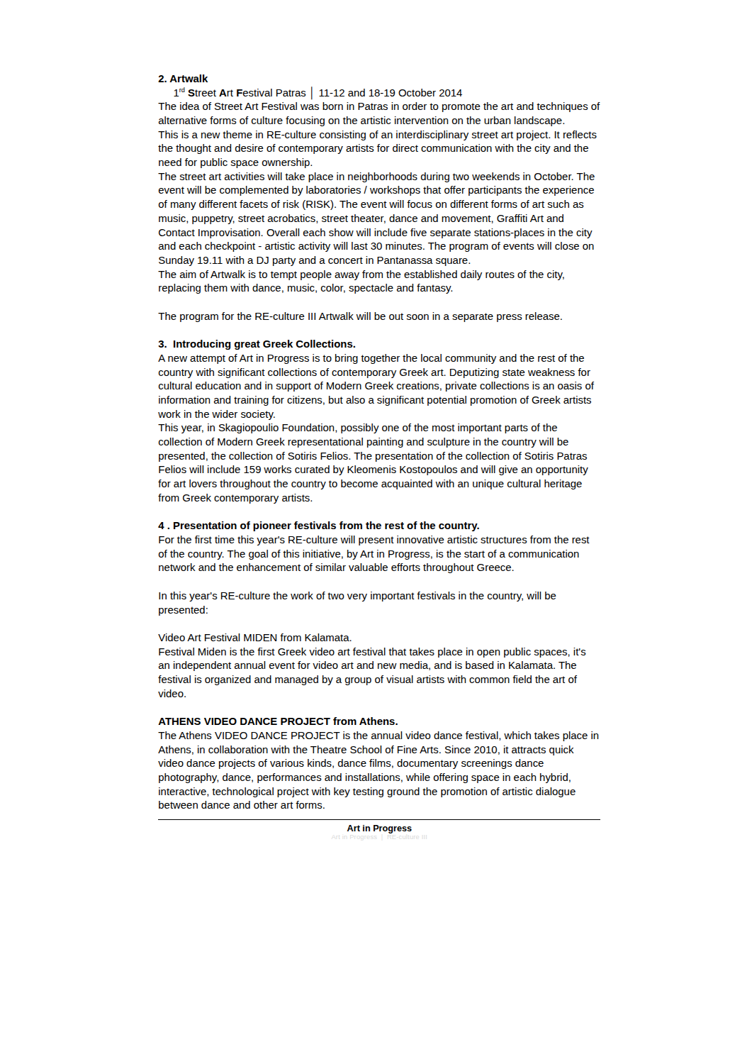2. Artwalk
1rd Street Art Festival Patras │ 11-12 and 18-19 October 2014
The idea of Street Art Festival was born in Patras in order to promote the art and techniques of alternative forms of culture focusing on the artistic intervention on the urban landscape.
This is a new theme in RE-culture consisting of an interdisciplinary street art project. It reflects the thought and desire of contemporary artists for direct communication with the city and the need for public space ownership.
The street art activities will take place in neighborhoods during two weekends in October. The event will be complemented by laboratories / workshops that offer participants the experience of many different facets of risk (RISK). The event will focus on different forms of art such as music, puppetry, street acrobatics, street theater, dance and movement, Graffiti Art and Contact Improvisation. Overall each show will include five separate stations-places in the city and each checkpoint - artistic activity will last 30 minutes. The program of events will close on Sunday 19.11 with a DJ party and a concert in Pantanassa square.
The aim of Artwalk is to tempt people away from the established daily routes of the city, replacing them with dance, music, color, spectacle and fantasy.
The program for the RE-culture III Artwalk will be out soon in a separate press release.
3. Introducing great Greek Collections.
A new attempt of Art in Progress is to bring together the local community and the rest of the country with significant collections of contemporary Greek art. Deputizing state weakness for cultural education and in support of Modern Greek creations, private collections is an oasis of information and training for citizens, but also a significant potential promotion of Greek artists work in the wider society.
This year, in Skagiopoulio Foundation, possibly one of the most important parts of the collection of Modern Greek representational painting and sculpture in the country will be presented, the collection of Sotiris Felios. The presentation of the collection of Sotiris Patras Felios will include 159 works curated by Kleomenis Kostopoulos and will give an opportunity for art lovers throughout the country to become acquainted with an unique cultural heritage from Greek contemporary artists.
4 . Presentation of pioneer festivals from the rest of the country.
For the first time this year's RE-culture will present innovative artistic structures from the rest of the country. The goal of this initiative, by Art in Progress, is the start of a communication network and the enhancement of similar valuable efforts throughout Greece.
In this year's RE-culture the work of two very important festivals in the country, will be presented:
Video Art Festival MIDEN from Kalamata.
Festival Miden is the first Greek video art festival that takes place in open public spaces, it's an independent annual event for video art and new media, and is based in Kalamata. The festival is organized and managed by a group of visual artists with common field the art of video.
ATHENS VIDEO DANCE PROJECT from Athens.
The Athens VIDEO DANCE PROJECT is the annual video dance festival, which takes place in Athens, in collaboration with the Theatre School of Fine Arts. Since 2010, it attracts quick video dance projects of various kinds, dance films, documentary screenings dance photography, dance, performances and installations, while offering space in each hybrid, interactive, technological project with key testing ground the promotion of artistic dialogue between dance and other art forms.
Art in Progress
Art in Progress | RE-culture III